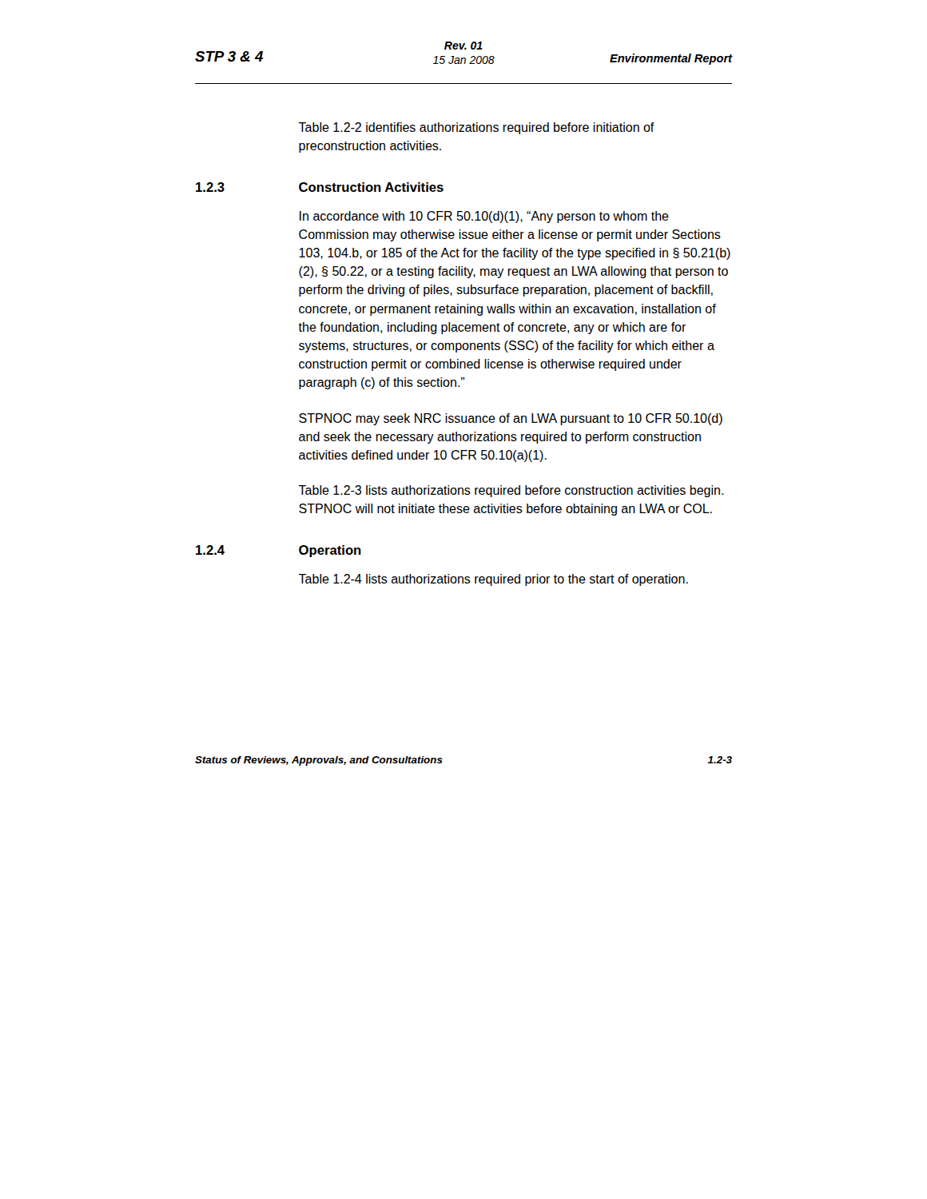STP 3 & 4
Rev. 01
15 Jan 2008
Environmental Report
Table 1.2-2 identifies authorizations required before initiation of preconstruction activities.
1.2.3 Construction Activities
In accordance with 10 CFR 50.10(d)(1), “Any person to whom the Commission may otherwise issue either a license or permit under Sections 103, 104.b, or 185 of the Act for the facility of the type specified in § 50.21(b)(2), § 50.22, or a testing facility, may request an LWA allowing that person to perform the driving of piles, subsurface preparation, placement of backfill, concrete, or permanent retaining walls within an excavation, installation of the foundation, including placement of concrete, any or which are for systems, structures, or components (SSC) of the facility for which either a construction permit or combined license is otherwise required under paragraph (c) of this section.”
STPNOC may seek NRC issuance of an LWA pursuant to 10 CFR 50.10(d) and seek the necessary authorizations required to perform construction activities defined under 10 CFR 50.10(a)(1).
Table 1.2-3 lists authorizations required before construction activities begin. STPNOC will not initiate these activities before obtaining an LWA or COL.
1.2.4 Operation
Table 1.2-4 lists authorizations required prior to the start of operation.
Status of Reviews, Approvals, and Consultations
1.2-3